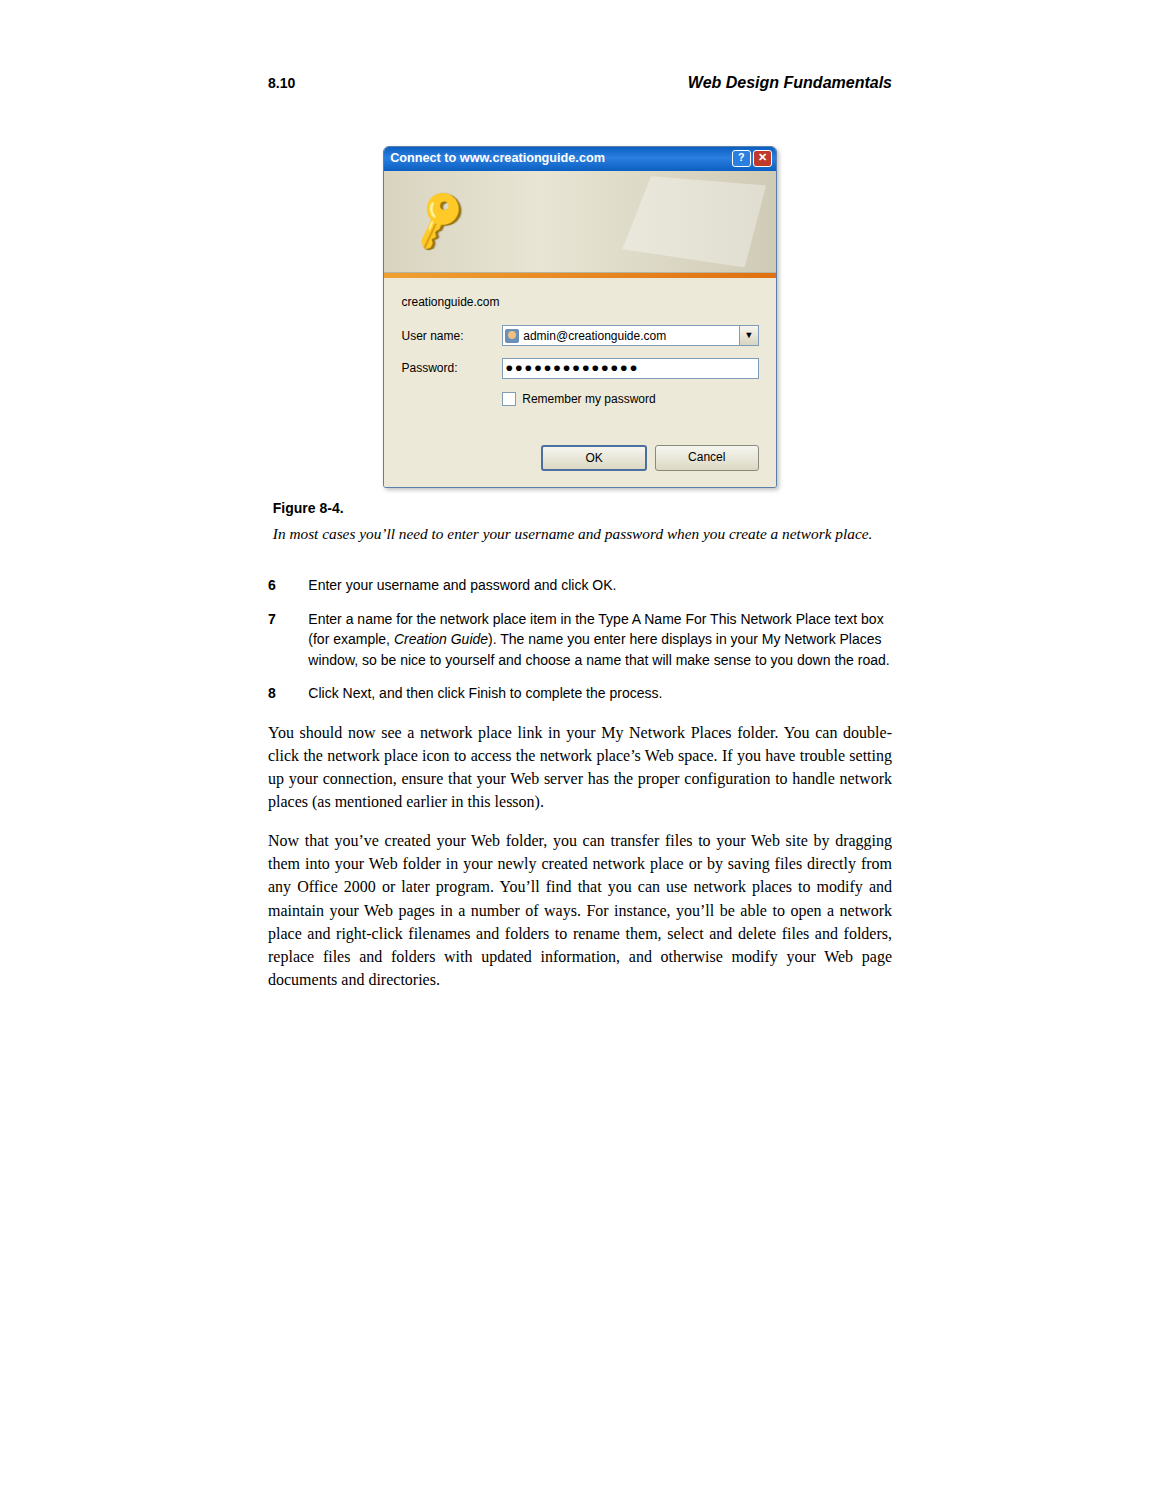8.10 Web Design Fundamentals
Connect to www.creationguide.com ? ✕
🔑
creationguide.com
User name:
admin@creationguide.com
▼
Password:
●●●●●●●●●●●●●●
Remember my password
OK
Cancel
Figure 8-4. In most cases you’ll need to enter your username and password when you create a network place.
6 Enter your username and password and click OK.
7 Enter a name for the network place item in the Type A Name For This Network Place text box (for example, Creation Guide). The name you enter here displays in your My Network Places window, so be nice to yourself and choose a name that will make sense to you down the road.
8 Click Next, and then click Finish to complete the process.
You should now see a network place link in your My Network Places folder. You can double-click the network place icon to access the network place’s Web space. If you have trouble setting up your connection, ensure that your Web server has the proper configuration to handle network places (as mentioned earlier in this lesson).
Now that you’ve created your Web folder, you can transfer files to your Web site by dragging them into your Web folder in your newly created network place or by saving files directly from any Office 2000 or later program. You’ll find that you can use network places to modify and maintain your Web pages in a number of ways. For instance, you’ll be able to open a network place and right-click filenames and folders to rename them, select and delete files and folders, replace files and folders with updated information, and otherwise modify your Web page documents and directories.